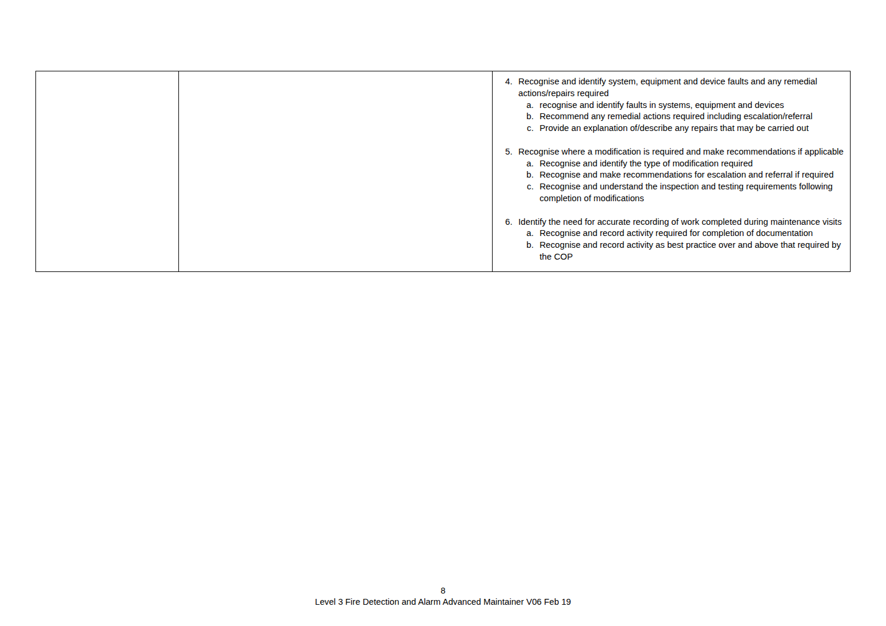| | | Recognise and identify system, equipment and device faults and any remedial actions/repairs required recognise and identify faults in systems, equipment and devices Recommend any remedial actions required including escalation/referral Provide an explanation of/describe any repairs that may be carried out Recognise where a modification is required and make recommendations if applicable Recognise and identify the type of modification required Recognise and make recommendations for escalation and referral if required Recognise and understand the inspection and testing requirements following completion of modifications Identify the need for accurate recording of work completed during maintenance visits Recognise and record activity required for completion of documentation Recognise and record activity as best practice over and above that required by the COP |
8
Level 3 Fire Detection and Alarm Advanced Maintainer V06 Feb 19